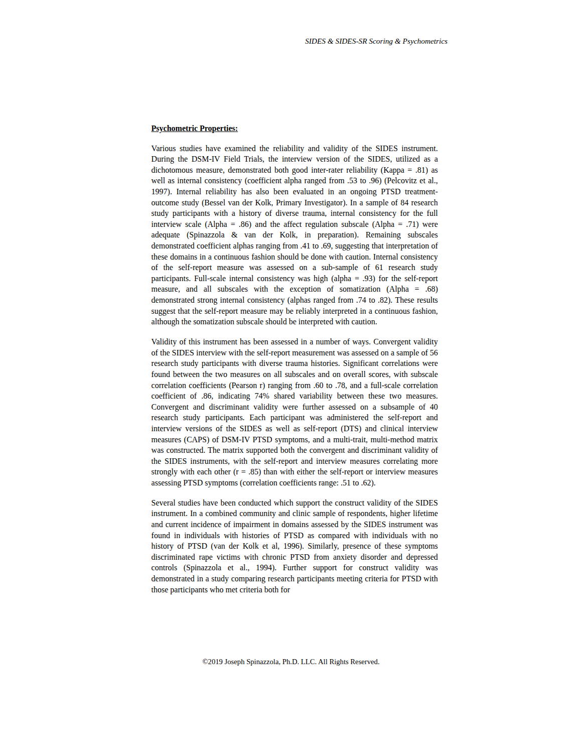SIDES & SIDES-SR Scoring & Psychometrics
Psychometric Properties:
Various studies have examined the reliability and validity of the SIDES instrument. During the DSM-IV Field Trials, the interview version of the SIDES, utilized as a dichotomous measure, demonstrated both good inter-rater reliability (Kappa = .81) as well as internal consistency (coefficient alpha ranged from .53 to .96) (Pelcovitz et al., 1997). Internal reliability has also been evaluated in an ongoing PTSD treatment-outcome study (Bessel van der Kolk, Primary Investigator). In a sample of 84 research study participants with a history of diverse trauma, internal consistency for the full interview scale (Alpha = .86) and the affect regulation subscale (Alpha = .71) were adequate (Spinazzola & van der Kolk, in preparation). Remaining subscales demonstrated coefficient alphas ranging from .41 to .69, suggesting that interpretation of these domains in a continuous fashion should be done with caution. Internal consistency of the self-report measure was assessed on a sub-sample of 61 research study participants. Full-scale internal consistency was high (alpha = .93) for the self-report measure, and all subscales with the exception of somatization (Alpha = .68) demonstrated strong internal consistency (alphas ranged from .74 to .82). These results suggest that the self-report measure may be reliably interpreted in a continuous fashion, although the somatization subscale should be interpreted with caution.
Validity of this instrument has been assessed in a number of ways. Convergent validity of the SIDES interview with the self-report measurement was assessed on a sample of 56 research study participants with diverse trauma histories. Significant correlations were found between the two measures on all subscales and on overall scores, with subscale correlation coefficients (Pearson r) ranging from .60 to .78, and a full-scale correlation coefficient of .86, indicating 74% shared variability between these two measures. Convergent and discriminant validity were further assessed on a subsample of 40 research study participants. Each participant was administered the self-report and interview versions of the SIDES as well as self-report (DTS) and clinical interview measures (CAPS) of DSM-IV PTSD symptoms, and a multi-trait, multi-method matrix was constructed. The matrix supported both the convergent and discriminant validity of the SIDES instruments, with the self-report and interview measures correlating more strongly with each other (r = .85) than with either the self-report or interview measures assessing PTSD symptoms (correlation coefficients range: .51 to .62).
Several studies have been conducted which support the construct validity of the SIDES instrument. In a combined community and clinic sample of respondents, higher lifetime and current incidence of impairment in domains assessed by the SIDES instrument was found in individuals with histories of PTSD as compared with individuals with no history of PTSD (van der Kolk et al, 1996). Similarly, presence of these symptoms discriminated rape victims with chronic PTSD from anxiety disorder and depressed controls (Spinazzola et al., 1994). Further support for construct validity was demonstrated in a study comparing research participants meeting criteria for PTSD with those participants who met criteria both for
©2019 Joseph Spinazzola, Ph.D. LLC. All Rights Reserved.